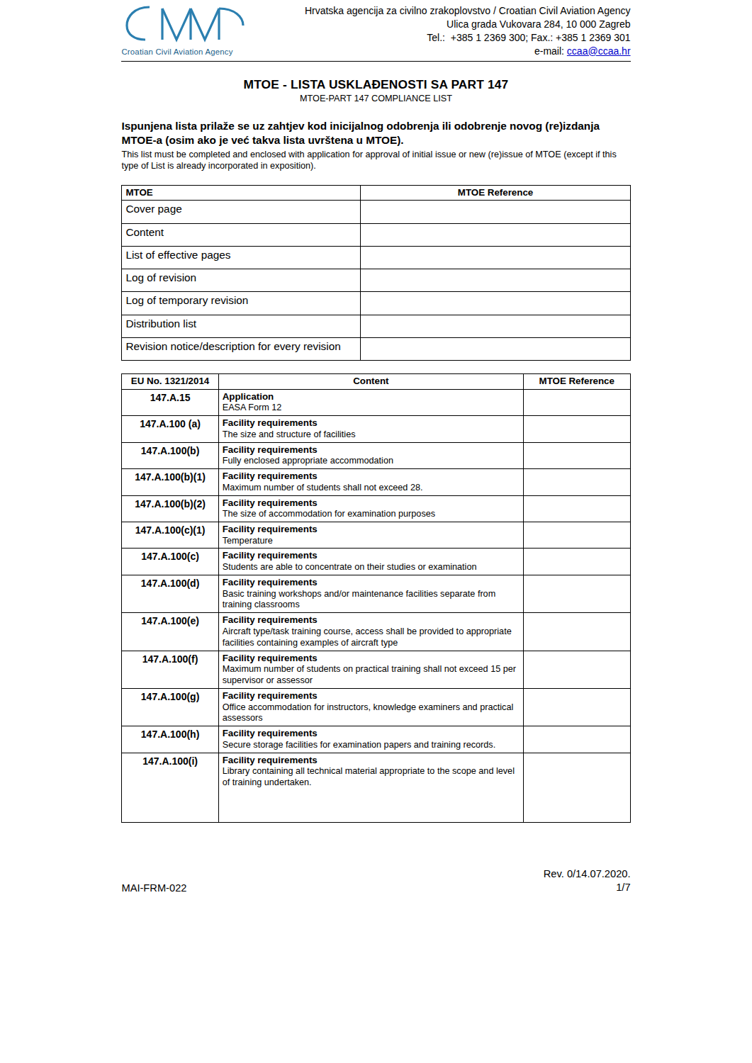Croatian Civil Aviation Agency
Hrvatska agencija za civilno zrakoplovstvo / Croatian Civil Aviation Agency
Ulica grada Vukovara 284, 10 000 Zagreb
Tel.: +385 1 2369 300; Fax.: +385 1 2369 301
e-mail: ccaa@ccaa.hr
MTOE - LISTA USKLAĐENOSTI SA PART 147
MTOE-PART 147 COMPLIANCE LIST
Ispunjena lista prilaže se uz zahtjev kod inicijalnog odobrenja ili odobrenje novog (re)izdanja MTOE-a (osim ako je već takva lista uvrštena u MTOE).
This list must be completed and enclosed with application for approval of initial issue or new (re)issue of MTOE (except if this type of List is already incorporated in exposition).
| MTOE | MTOE Reference |
| --- | --- |
| Cover page | |
| Content | |
| List of effective pages | |
| Log of revision | |
| Log of temporary revision | |
| Distribution list | |
| Revision notice/description for every revision | |
| EU No. 1321/2014 | Content | MTOE Reference |
| --- | --- | --- |
| 147.A.15 | Application EASA Form 12 | |
| 147.A.100 (a) | Facility requirements The size and structure of facilities | |
| 147.A.100(b) | Facility requirements Fully enclosed appropriate accommodation | |
| 147.A.100(b)(1) | Facility requirements Maximum number of students shall not exceed 28. | |
| 147.A.100(b)(2) | Facility requirements The size of accommodation for examination purposes | |
| 147.A.100(c)(1) | Facility requirements Temperature | |
| 147.A.100(c) | Facility requirements Students are able to concentrate on their studies or examination | |
| 147.A.100(d) | Facility requirements Basic training workshops and/or maintenance facilities separate from training classrooms | |
| 147.A.100(e) | Facility requirements Aircraft type/task training course, access shall be provided to appropriate facilities containing examples of aircraft type | |
| 147.A.100(f) | Facility requirements Maximum number of students on practical training shall not exceed 15 per supervisor or assessor | |
| 147.A.100(g) | Facility requirements Office accommodation for instructors, knowledge examiners and practical assessors | |
| 147.A.100(h) | Facility requirements Secure storage facilities for examination papers and training records. | |
| 147.A.100(i) | Facility requirements Library containing all technical material appropriate to the scope and level of training undertaken. | |
MAI-FRM-022
Rev. 0/14.07.2020.
1/7